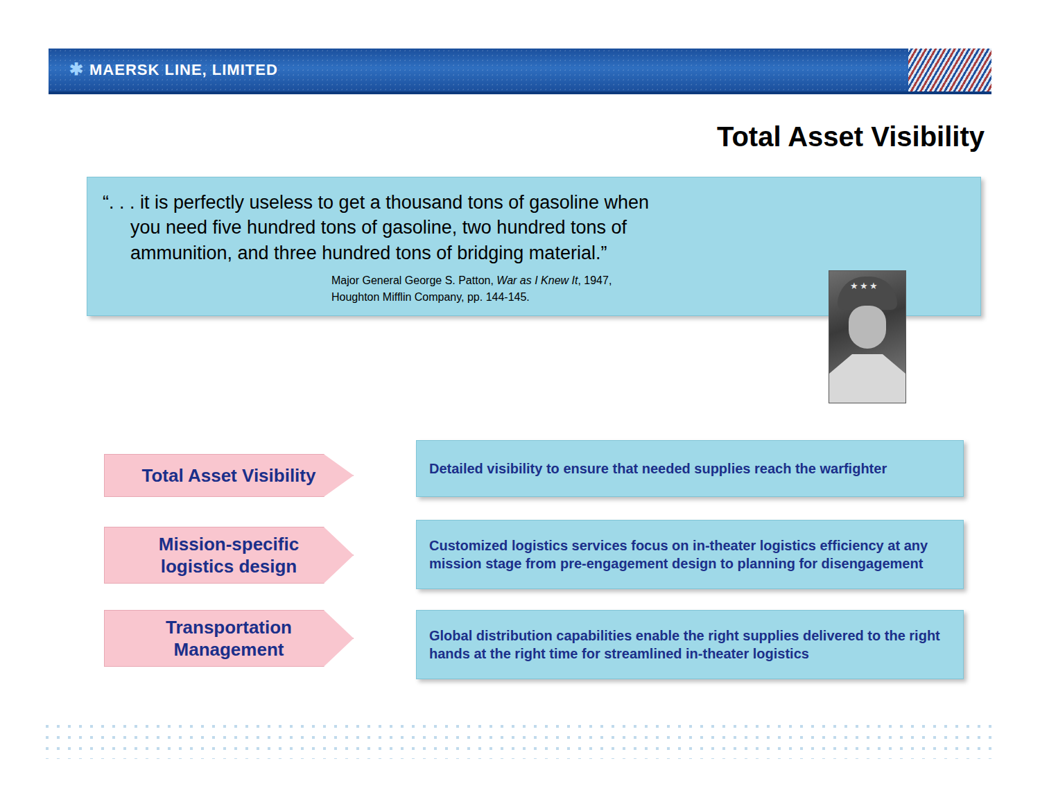✱MAERSK LINE, LIMITED
Total Asset Visibility
“. . . it is perfectly useless to get a thousand tons of gasoline when you need five hundred tons of gasoline, two hundred tons of ammunition, and three hundred tons of bridging material.”
Major General George S. Patton, War as I Knew It, 1947,
Houghton Mifflin Company, pp. 144-145.
★★★
Total Asset Visibility
Mission-specific
logistics design
Transportation
Management
Detailed visibility to ensure that needed supplies reach the warfighter
Customized logistics services focus on in-theater logistics efficiency at any mission stage from pre-engagement design to planning for disengagement
Global distribution capabilities enable the right supplies delivered to the right hands at the right time for streamlined in-theater logistics